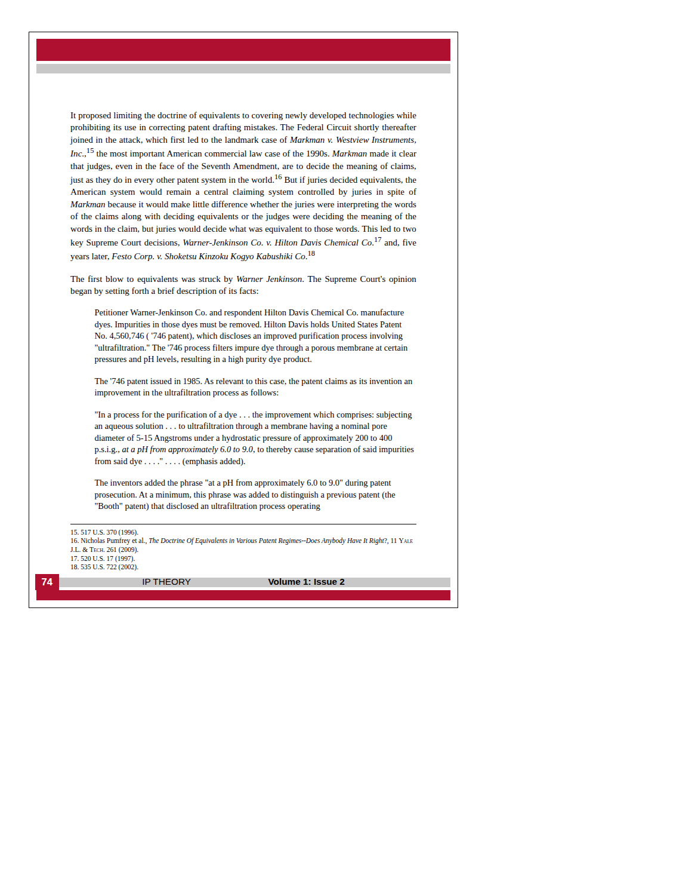It proposed limiting the doctrine of equivalents to covering newly developed technologies while prohibiting its use in correcting patent drafting mistakes. The Federal Circuit shortly thereafter joined in the attack, which first led to the landmark case of Markman v. Westview Instruments, Inc.,15 the most important American commercial law case of the 1990s. Markman made it clear that judges, even in the face of the Seventh Amendment, are to decide the meaning of claims, just as they do in every other patent system in the world.16 But if juries decided equivalents, the American system would remain a central claiming system controlled by juries in spite of Markman because it would make little difference whether the juries were interpreting the words of the claims along with deciding equivalents or the judges were deciding the meaning of the words in the claim, but juries would decide what was equivalent to those words. This led to two key Supreme Court decisions, Warner-Jenkinson Co. v. Hilton Davis Chemical Co.17 and, five years later, Festo Corp. v. Shoketsu Kinzoku Kogyo Kabushiki Co.18
The first blow to equivalents was struck by Warner Jenkinson. The Supreme Court's opinion began by setting forth a brief description of its facts:
Petitioner Warner-Jenkinson Co. and respondent Hilton Davis Chemical Co. manufacture dyes. Impurities in those dyes must be removed. Hilton Davis holds United States Patent No. 4,560,746 ( '746 patent), which discloses an improved purification process involving "ultrafiltration." The '746 process filters impure dye through a porous membrane at certain pressures and pH levels, resulting in a high purity dye product.
The '746 patent issued in 1985. As relevant to this case, the patent claims as its invention an improvement in the ultrafiltration process as follows:
"In a process for the purification of a dye . . . the improvement which comprises: subjecting an aqueous solution . . . to ultrafiltration through a membrane having a nominal pore diameter of 5-15 Angstroms under a hydrostatic pressure of approximately 200 to 400 p.s.i.g., at a pH from approximately 6.0 to 9.0, to thereby cause separation of said impurities from said dye . . . ." . . . . (emphasis added).
The inventors added the phrase "at a pH from approximately 6.0 to 9.0" during patent prosecution. At a minimum, this phrase was added to distinguish a previous patent (the "Booth" patent) that disclosed an ultrafiltration process operating
15. 517 U.S. 370 (1996).
16. Nicholas Pumfrey et al., The Doctrine Of Equivalents in Various Patent Regimes--Does Anybody Have It Right?, 11 Yale J.L. & Tech. 261 (2009).
17. 520 U.S. 17 (1997).
18. 535 U.S. 722 (2002).
74
IP THEORY Volume 1: Issue 2